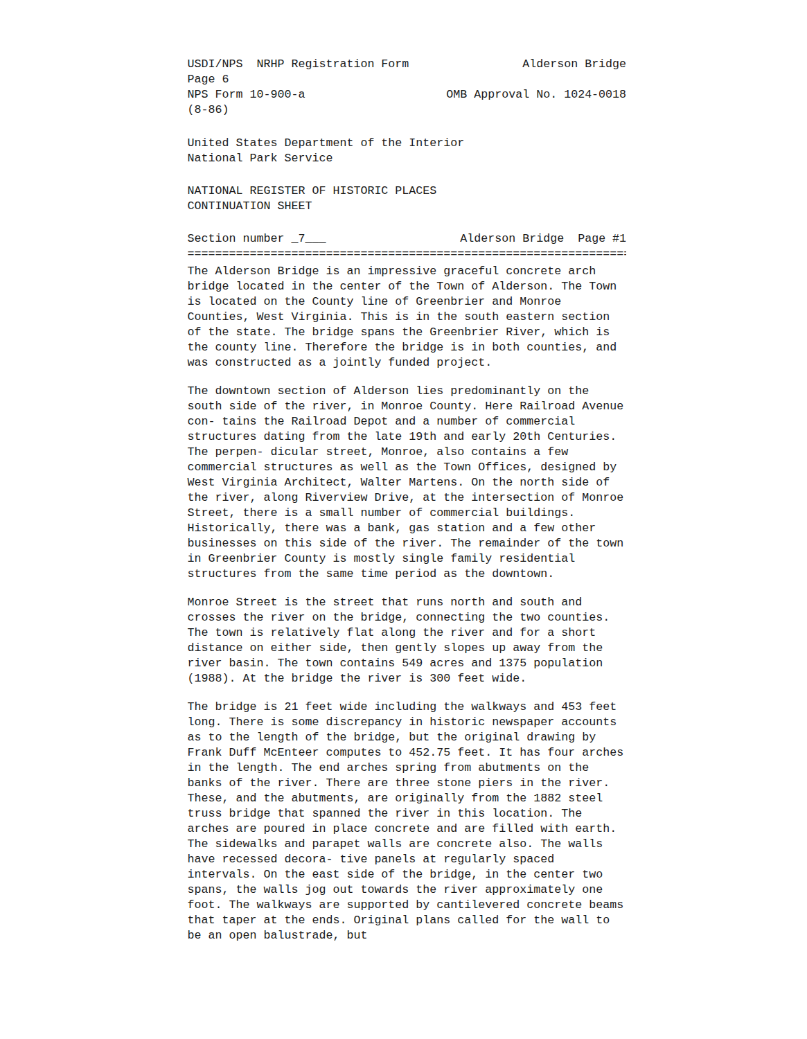USDI/NPS NRHP Registration Form
Alderson Bridge
Page 6
NPS Form 10-900-a
OMB Approval No. 1024-0018
(8-86)
United States Department of the Interior
National Park Service
NATIONAL REGISTER OF HISTORIC PLACES
CONTINUATION SHEET
Section number _7___
Alderson Bridge Page #1
=======================================================================
The Alderson Bridge is an impressive graceful concrete arch bridge located in the center of the Town of Alderson. The Town is located on the County line of Greenbrier and Monroe Counties, West Virginia. This is in the south eastern section of the state. The bridge spans the Greenbrier River, which is the county line. Therefore the bridge is in both counties, and was constructed as a jointly funded project.
The downtown section of Alderson lies predominantly on the south side of the river, in Monroe County. Here Railroad Avenue con- tains the Railroad Depot and a number of commercial structures dating from the late 19th and early 20th Centuries. The perpen- dicular street, Monroe, also contains a few commercial structures as well as the Town Offices, designed by West Virginia Architect, Walter Martens. On the north side of the river, along Riverview Drive, at the intersection of Monroe Street, there is a small number of commercial buildings. Historically, there was a bank, gas station and a few other businesses on this side of the river. The remainder of the town in Greenbrier County is mostly single family residential structures from the same time period as the downtown.
Monroe Street is the street that runs north and south and crosses the river on the bridge, connecting the two counties. The town is relatively flat along the river and for a short distance on either side, then gently slopes up away from the river basin. The town contains 549 acres and 1375 population (1988). At the bridge the river is 300 feet wide.
The bridge is 21 feet wide including the walkways and 453 feet long. There is some discrepancy in historic newspaper accounts as to the length of the bridge, but the original drawing by Frank Duff McEnteer computes to 452.75 feet. It has four arches in the length. The end arches spring from abutments on the banks of the river. There are three stone piers in the river. These, and the abutments, are originally from the 1882 steel truss bridge that spanned the river in this location. The arches are poured in place concrete and are filled with earth. The sidewalks and parapet walls are concrete also. The walls have recessed decora- tive panels at regularly spaced intervals. On the east side of the bridge, in the center two spans, the walls jog out towards the river approximately one foot. The walkways are supported by cantilevered concrete beams that taper at the ends. Original plans called for the wall to be an open balustrade, but